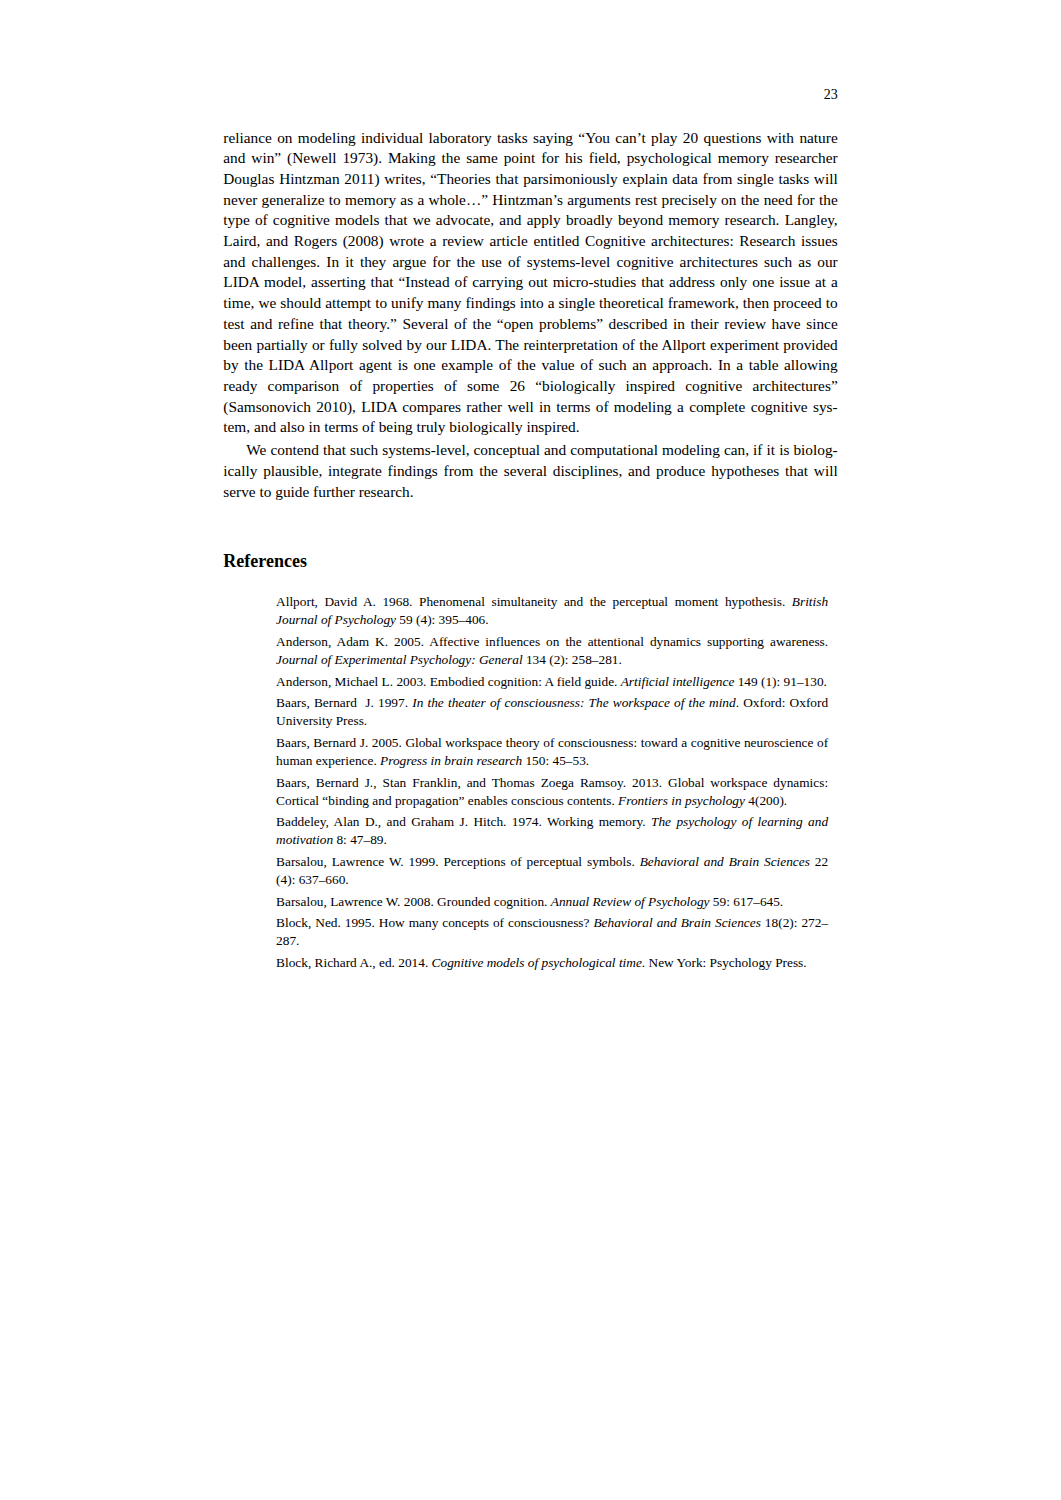23
reliance on modeling individual laboratory tasks saying “You can’t play 20 questions with nature and win” (Newell 1973). Making the same point for his field, psychological memory researcher Douglas Hintzman 2011) writes, “Theories that parsimoniously explain data from single tasks will never generalize to memory as a whole…” Hintzman’s arguments rest precisely on the need for the type of cognitive models that we advocate, and apply broadly beyond memory research. Langley, Laird, and Rogers (2008) wrote a review article entitled Cognitive architectures: Research issues and challenges. In it they argue for the use of systems-level cognitive architectures such as our LIDA model, asserting that “Instead of carrying out micro-studies that address only one issue at a time, we should attempt to unify many findings into a single theoretical framework, then proceed to test and refine that theory.” Several of the “open problems” described in their review have since been partially or fully solved by our LIDA. The reinterpretation of the Allport experiment provided by the LIDA Allport agent is one example of the value of such an approach. In a table allowing ready comparison of properties of some 26 “biologically inspired cognitive architectures” (Samsonovich 2010), LIDA compares rather well in terms of modeling a complete cognitive system, and also in terms of being truly biologically inspired.
We contend that such systems-level, conceptual and computational modeling can, if it is biologically plausible, integrate findings from the several disciplines, and produce hypotheses that will serve to guide further research.
References
Allport, David A. 1968. Phenomenal simultaneity and the perceptual moment hypothesis. British Journal of Psychology 59 (4): 395–406.
Anderson, Adam K. 2005. Affective influences on the attentional dynamics supporting awareness. Journal of Experimental Psychology: General 134 (2): 258–281.
Anderson, Michael L. 2003. Embodied cognition: A field guide. Artificial intelligence 149 (1): 91–130.
Baars, Bernard J. 1997. In the theater of consciousness: The workspace of the mind. Oxford: Oxford University Press.
Baars, Bernard J. 2005. Global workspace theory of consciousness: toward a cognitive neuroscience of human experience. Progress in brain research 150: 45–53.
Baars, Bernard J., Stan Franklin, and Thomas Zoega Ramsoy. 2013. Global workspace dynamics: Cortical “binding and propagation” enables conscious contents. Frontiers in psychology 4(200).
Baddeley, Alan D., and Graham J. Hitch. 1974. Working memory. The psychology of learning and motivation 8: 47–89.
Barsalou, Lawrence W. 1999. Perceptions of perceptual symbols. Behavioral and Brain Sciences 22 (4): 637–660.
Barsalou, Lawrence W. 2008. Grounded cognition. Annual Review of Psychology 59: 617–645.
Block, Ned. 1995. How many concepts of consciousness? Behavioral and Brain Sciences 18(2): 272–287.
Block, Richard A., ed. 2014. Cognitive models of psychological time. New York: Psychology Press.